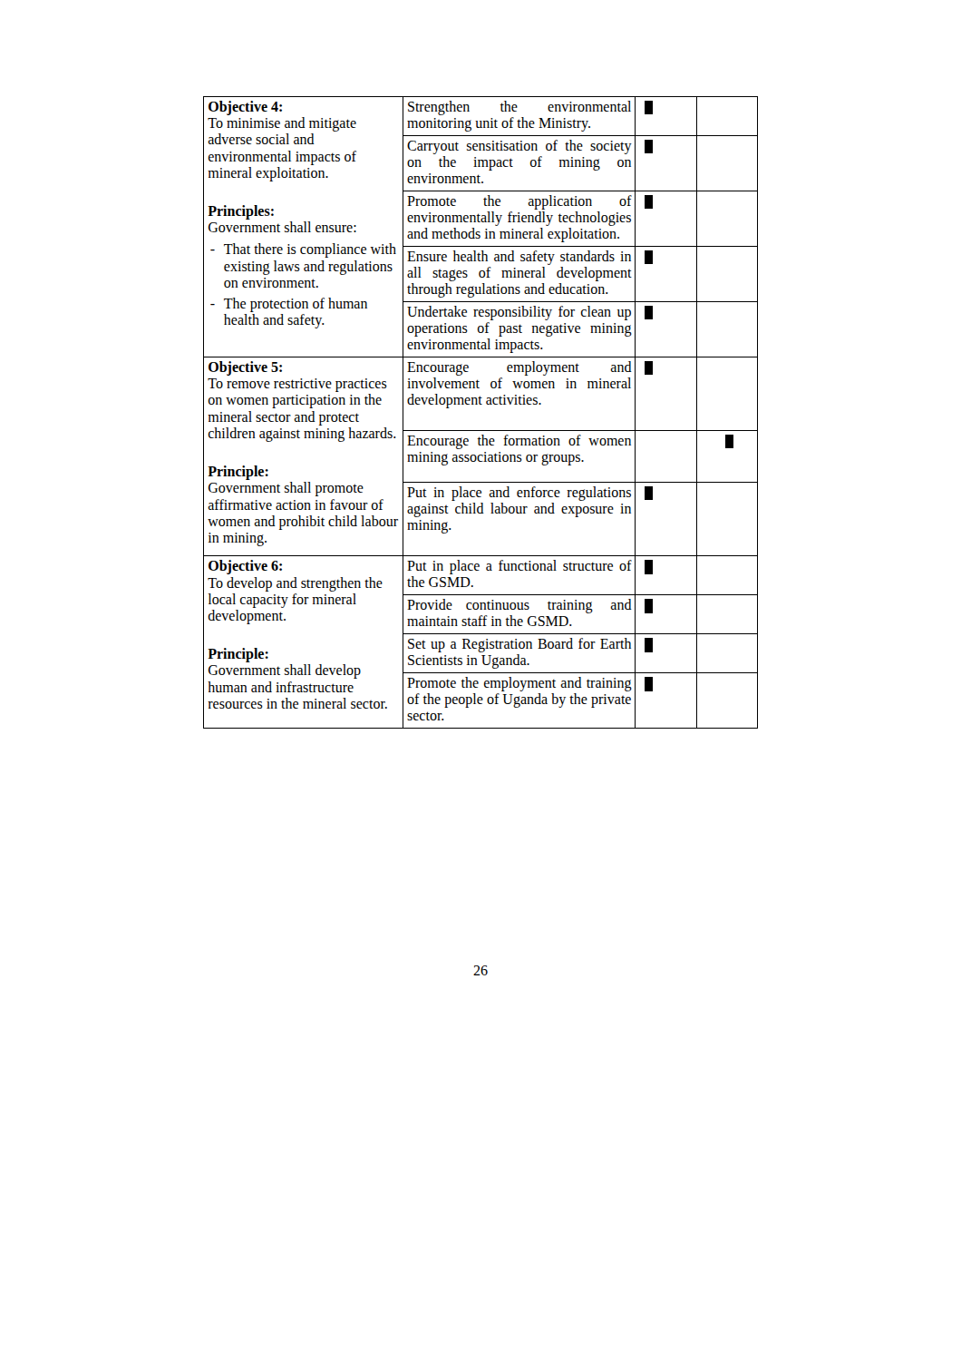| Objective 4: To minimise and mitigate adverse social and environmental impacts of mineral exploitation. Principles: Government shall ensure: That there is compliance with existing laws and regulations on environment. The protection of human health and safety. | Strengthen the environmental monitoring unit of the Ministry. | | |
| Carryout sensitisation of the society on the impact of mining on environment. | | |
| Promote the application of environmentally friendly technologies and methods in mineral exploitation. | | |
| Ensure health and safety standards in all stages of mineral development through regulations and education. | | |
| Undertake responsibility for clean up operations of past negative mining environmental impacts. | | |
| Objective 5: To remove restrictive practices on women participation in the mineral sector and protect children against mining hazards. Principle: Government shall promote affirmative action in favour of women and prohibit child labour in mining. | Encourage employment and involvement of women in mineral development activities. | | |
| Encourage the formation of women mining associations or groups. | | |
| Put in place and enforce regulations against child labour and exposure in mining. | | |
| Objective 6: To develop and strengthen the local capacity for mineral development. Principle: Government shall develop human and infrastructure resources in the mineral sector. | Put in place a functional structure of the GSMD. | | |
| Provide continuous training and maintain staff in the GSMD. | | |
| Set up a Registration Board for Earth Scientists in Uganda. | | |
| Promote the employment and training of the people of Uganda by the private sector. | | |
26